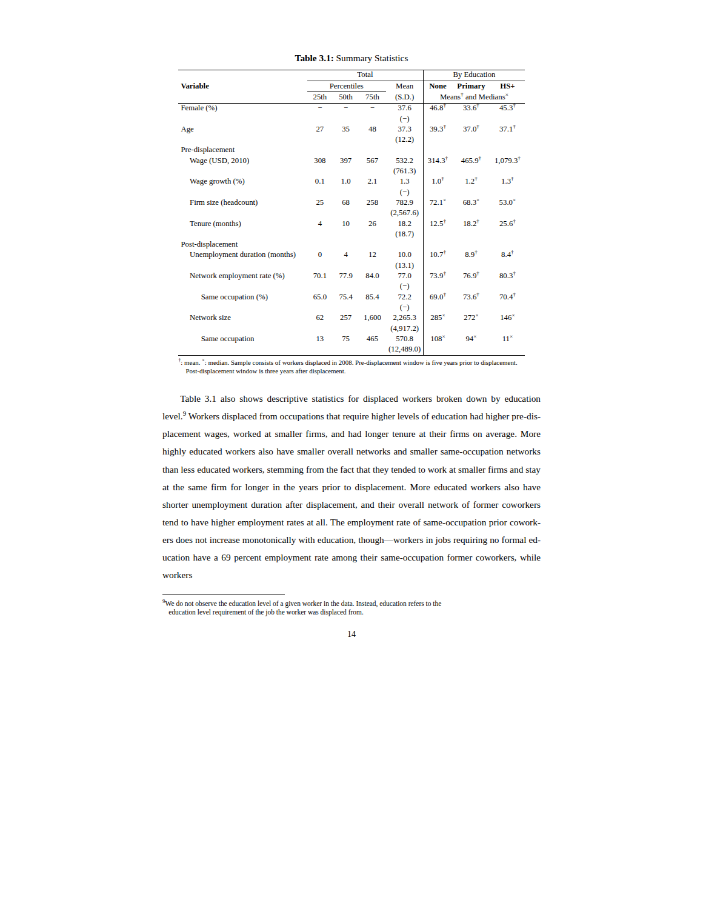Table 3.1: Summary Statistics
| | Total | By Education |
| Variable | Percentiles | Mean | None | Primary | HS+ |
| | 25th | 50th | 75th | (S.D.) | Means † and Medians × |
| Female (%) | − | − | − | 37.6 | 46.8 † | 33.6 † | 45.3 † |
| | | | | (−) | | | |
| Age | 27 | 35 | 48 | 37.3 | 39.3 † | 37.0 † | 37.1 † |
| | | | | (12.2) | | | |
| Pre-displacement | | | | | | | |
| Wage (USD, 2010) | 308 | 397 | 567 | 532.2 | 314.3 † | 465.9 † | 1,079.3 † |
| | | | | (761.3) | | | |
| Wage growth (%) | 0.1 | 1.0 | 2.1 | 1.3 | 1.0 † | 1.2 † | 1.3 † |
| | | | | (−) | | | |
| Firm size (headcount) | 25 | 68 | 258 | 782.9 | 72.1 × | 68.3 × | 53.0 × |
| | | | | (2,567.6) | | | |
| Tenure (months) | 4 | 10 | 26 | 18.2 | 12.5 † | 18.2 † | 25.6 † |
| | | | | (18.7) | | | |
| Post-displacement | | | | | | | |
| Unemployment duration (months) | 0 | 4 | 12 | 10.0 | 10.7 † | 8.9 † | 8.4 † |
| | | | | (13.1) | | | |
| Network employment rate (%) | 70.1 | 77.9 | 84.0 | 77.0 | 73.9 † | 76.9 † | 80.3 † |
| | | | | (−) | | | |
| Same occupation (%) | 65.0 | 75.4 | 85.4 | 72.2 | 69.0 † | 73.6 † | 70.4 † |
| | | | | (−) | | | |
| Network size | 62 | 257 | 1,600 | 2,265.3 | 285 × | 272 × | 146 × |
| | | | | (4,917.2) | | | |
| Same occupation | 13 | 75 | 465 | 570.8 | 108 × | 94 × | 11 × |
| | | | | (12,489.0) | | | |
†: mean. ×: median. Sample consists of workers displaced in 2008. Pre-displacement window is five years prior to displacement. Post-displacement window is three years after displacement.
Table 3.1 also shows descriptive statistics for displaced workers broken down by education level.9 Workers displaced from occupations that require higher levels of education had higher pre-displacement wages, worked at smaller firms, and had longer tenure at their firms on average. More highly educated workers also have smaller overall networks and smaller same-occupation networks than less educated workers, stemming from the fact that they tended to work at smaller firms and stay at the same firm for longer in the years prior to displacement. More educated workers also have shorter unemployment duration after displacement, and their overall network of former coworkers tend to have higher employment rates at all. The employment rate of same-occupation prior coworkers does not increase monotonically with education, though—workers in jobs requiring no formal education have a 69 percent employment rate among their same-occupation former coworkers, while workers
9 We do not observe the education level of a given worker in the data. Instead, education refers to the education level requirement of the job the worker was displaced from.
14